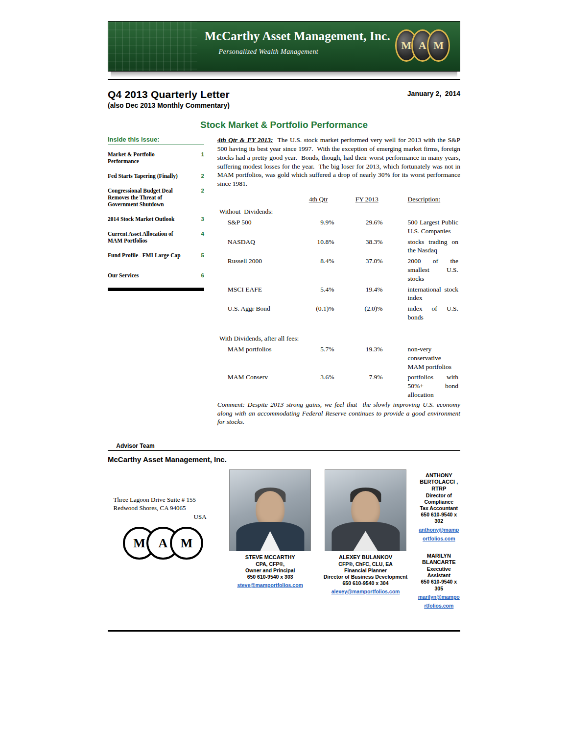McCarthy Asset Management, Inc.
Personalized Wealth Management
M
A
M
Q4 2013 Quarterly Letter
(also Dec 2013 Monthly Commentary)
January 2, 2014
Stock Market & Portfolio Performance
Inside this issue:
Market & Portfolio Performance
1
Fed Starts Tapering (Finally)
2
Congressional Budget Deal Removes the Threat of Government Shutdown
2
2014 Stock Market Outlook
3
Current Asset Allocation of MAM Portfolios
4
Fund Profile– FMI Large Cap
5
Our Services
6
4th Qtr & FY 2013: The U.S. stock market performed very well for 2013 with the S&P 500 having its best year since 1997. With the exception of emerging market firms, foreign stocks had a pretty good year. Bonds, though, had their worst performance in many years, suffering modest losses for the year. The big loser for 2013, which fortunately was not in MAM portfolios, was gold which suffered a drop of nearly 30% for its worst performance since 1981.
| | 4th Qtr | FY 2013 | Description: |
| --- | --- | --- | --- |
| Without Dividends: |
| S&P 500 | 9.9% | 29.6% | 500 Largest Public U.S. Companies |
| NASDAQ | 10.8% | 38.3% | stocks trading on the Nasdaq |
| Russell 2000 | 8.4% | 37.0% | 2000 of the smallest U.S. stocks |
| MSCI EAFE | 5.4% | 19.4% | international stock index |
| U.S. Aggr Bond | (0.1)% | (2.0)% | index of U.S. bonds |
| With Dividends, after all fees: |
| MAM portfolios | 5.7% | 19.3% | non-very conservative MAM portfolios |
| MAM Conserv | 3.6% | 7.9% | portfolios with 50%+ bond allocation |
Comment: Despite 2013 strong gains, we feel that the slowly improving U.S. economy along with an accommodating Federal Reserve continues to provide a good environment for stocks.
Advisor Team
McCarthy Asset Management, Inc.
Three Lagoon Drive Suite # 155
Redwood Shores, CA 94065
USA
M
A
M
STEVE MCCARTHY
CPA, CFP®,
Owner and Principal
650 610-9540 x 303
steve@mamportfolios.com
ALEXEY BULANKOV
CFP®, ChFC, CLU, EA
Financial Planner
Director of Business Development
650 610-9540 x 304
alexey@mamportfolios.com
ANTHONY BERTOLACCI ,
RTRP
Director of Compliance
Tax Accountant
650 610-9540 x 302
anthony@mamportfolios.com
MARILYN BLANCARTE
Executive Assistant
650 610-9540 x 305
marilyn@mamportfolios.com